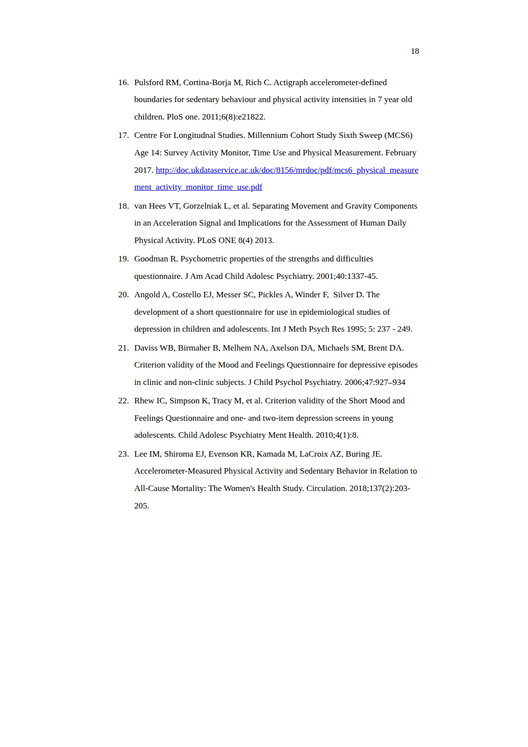18
Pulsford RM, Cortina-Borja M, Rich C. Actigraph accelerometer-defined boundaries for sedentary behaviour and physical activity intensities in 7 year old children. PloS one. 2011;6(8):e21822.
Centre For Longitudnal Studies. Millennium Cohort Study Sixth Sweep (MCS6) Age 14: Survey Activity Monitor, Time Use and Physical Measurement. February 2017. http://doc.ukdataservice.ac.uk/doc/8156/mrdoc/pdf/mcs6_physical_measurement_activity_monitor_time_use.pdf
van Hees VT, Gorzelniak L, et al. Separating Movement and Gravity Components in an Acceleration Signal and Implications for the Assessment of Human Daily Physical Activity. PLoS ONE 8(4) 2013.
Goodman R. Psychometric properties of the strengths and difficulties questionnaire. J Am Acad Child Adolesc Psychiatry. 2001;40:1337-45.
Angold A, Costello EJ, Messer SC, Pickles A, Winder F, Silver D. The development of a short questionnaire for use in epidemiological studies of depression in children and adolescents. Int J Meth Psych Res 1995; 5: 237 - 249.
Daviss WB, Birmaher B, Melhem NA, Axelson DA, Michaels SM, Brent DA. Criterion validity of the Mood and Feelings Questionnaire for depressive episodes in clinic and non-clinic subjects. J Child Psychol Psychiatry. 2006;47:927–934
Rhew IC, Simpson K, Tracy M, et al. Criterion validity of the Short Mood and Feelings Questionnaire and one- and two-item depression screens in young adolescents. Child Adolesc Psychiatry Ment Health. 2010;4(1):8.
Lee IM, Shiroma EJ, Evenson KR, Kamada M, LaCroix AZ, Buring JE. Accelerometer-Measured Physical Activity and Sedentary Behavior in Relation to All-Cause Mortality: The Women's Health Study. Circulation. 2018;137(2):203-205.